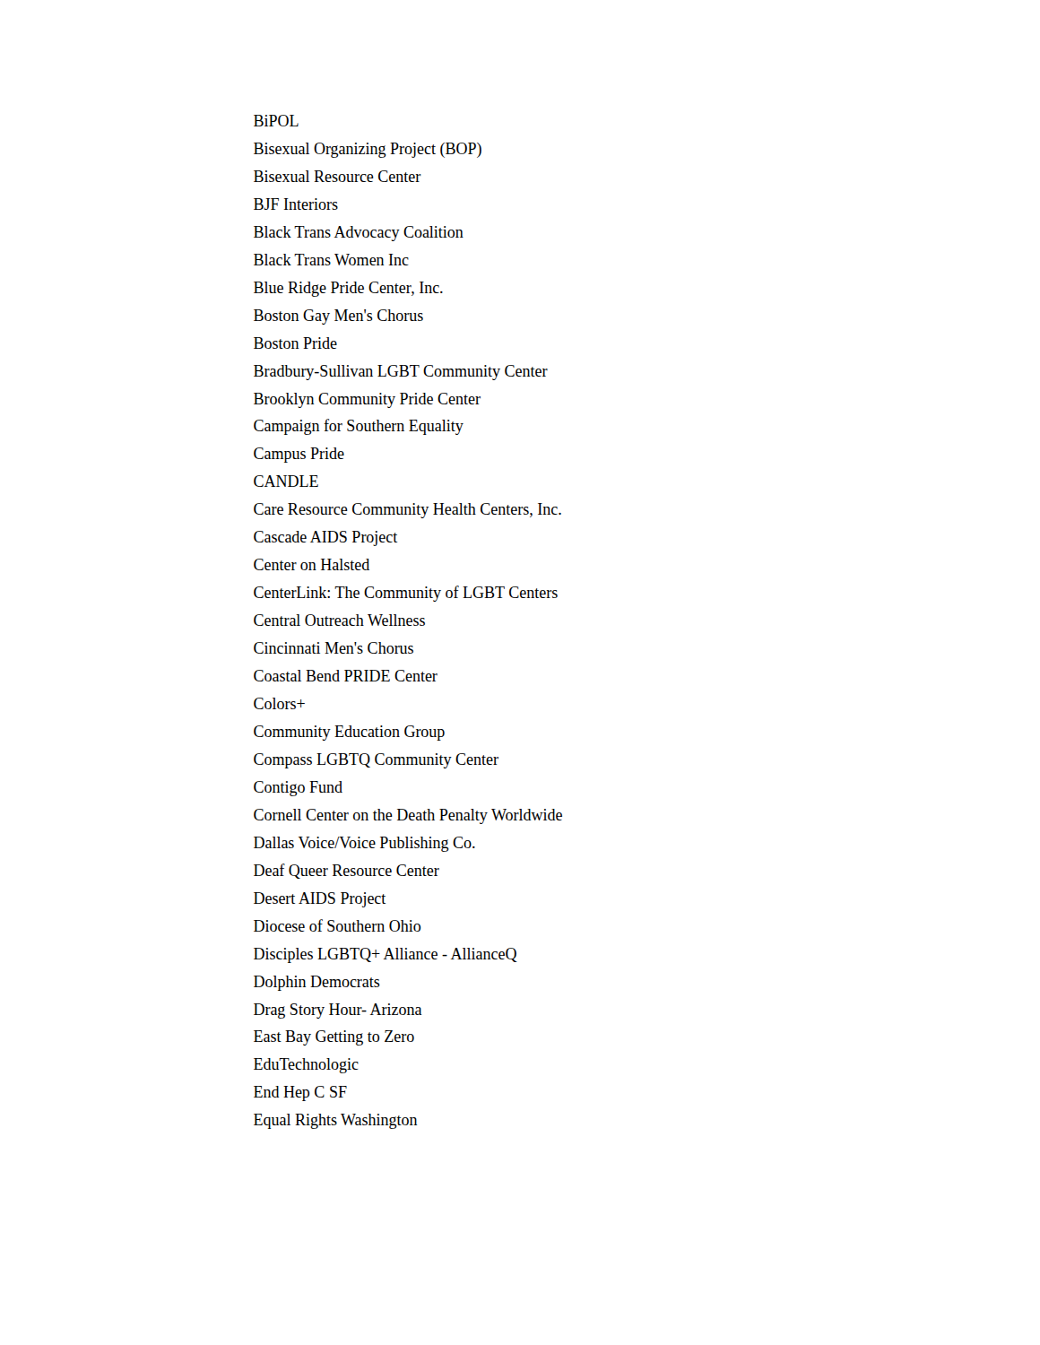BiPOL
Bisexual Organizing Project (BOP)
Bisexual Resource Center
BJF Interiors
Black Trans Advocacy Coalition
Black Trans Women Inc
Blue Ridge Pride Center, Inc.
Boston Gay Men's Chorus
Boston Pride
Bradbury-Sullivan LGBT Community Center
Brooklyn Community Pride Center
Campaign for Southern Equality
Campus Pride
CANDLE
Care Resource Community Health Centers, Inc.
Cascade AIDS Project
Center on Halsted
CenterLink: The Community of LGBT Centers
Central Outreach Wellness
Cincinnati Men's Chorus
Coastal Bend PRIDE Center
Colors+
Community Education Group
Compass LGBTQ Community Center
Contigo Fund
Cornell Center on the Death Penalty Worldwide
Dallas Voice/Voice Publishing Co.
Deaf Queer Resource Center
Desert AIDS Project
Diocese of Southern Ohio
Disciples LGBTQ+ Alliance - AllianceQ
Dolphin Democrats
Drag Story Hour- Arizona
East Bay Getting to Zero
EduTechnologic
End Hep C SF
Equal Rights Washington